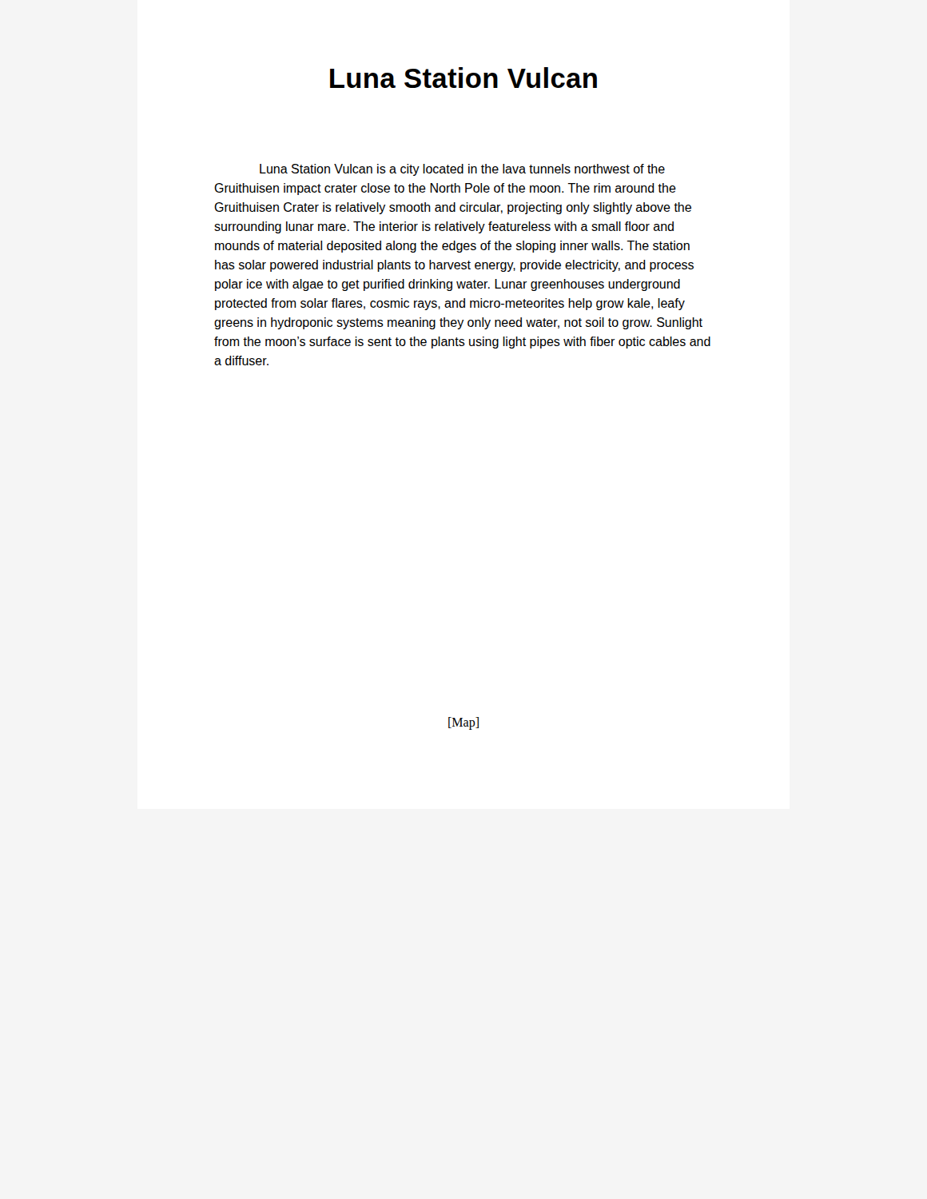Luna Station Vulcan
Luna Station Vulcan is a city located in the lava tunnels northwest of the Gruithuisen impact crater close to the North Pole of the moon. The rim around the Gruithuisen Crater is relatively smooth and circular, projecting only slightly above the surrounding lunar mare. The interior is relatively featureless with a small floor and mounds of material deposited along the edges of the sloping inner walls. The station has solar powered industrial plants to harvest energy, provide electricity, and process polar ice with algae to get purified drinking water. Lunar greenhouses underground protected from solar flares, cosmic rays, and micro-meteorites help grow kale, leafy greens in hydroponic systems meaning they only need water, not soil to grow. Sunlight from the moon’s surface is sent to the plants using light pipes with fiber optic cables and a diffuser.
[Map]